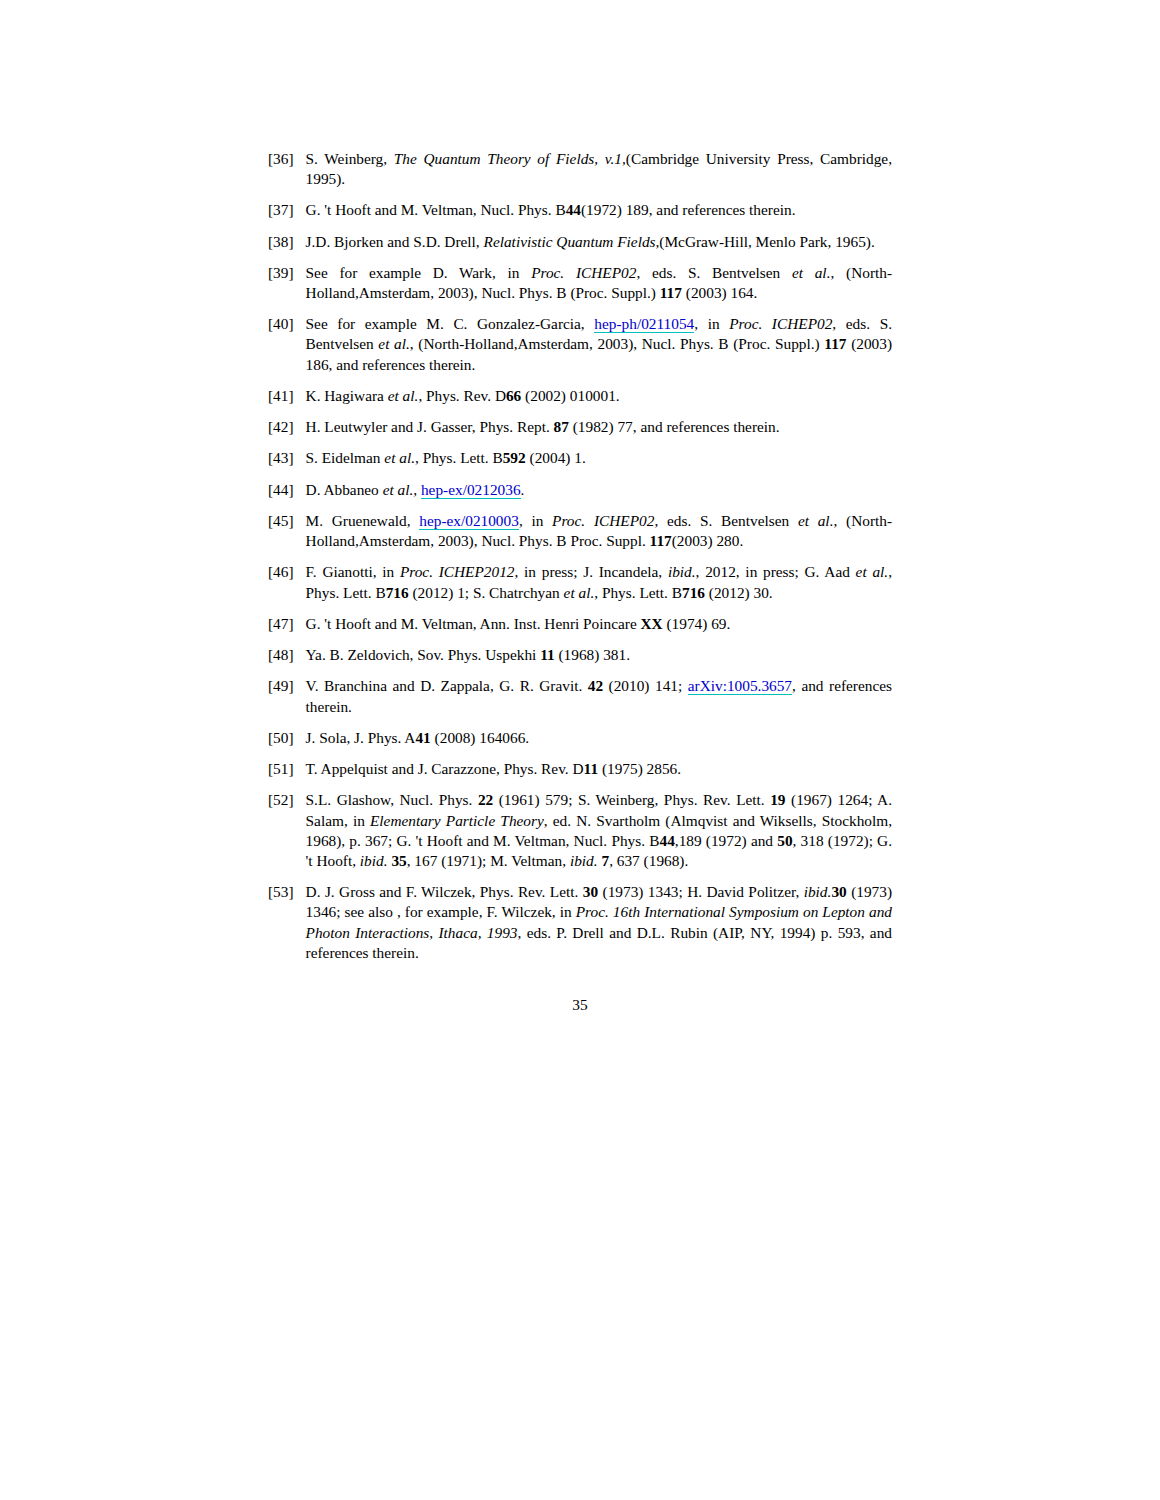[36] S. Weinberg, The Quantum Theory of Fields, v.1,(Cambridge University Press, Cambridge, 1995).
[37] G. 't Hooft and M. Veltman, Nucl. Phys. B44(1972) 189, and references therein.
[38] J.D. Bjorken and S.D. Drell, Relativistic Quantum Fields,(McGraw-Hill, Menlo Park, 1965).
[39] See for example D. Wark, in Proc. ICHEP02, eds. S. Bentvelsen et al., (North-Holland,Amsterdam, 2003), Nucl. Phys. B (Proc. Suppl.) 117 (2003) 164.
[40] See for example M. C. Gonzalez-Garcia, hep-ph/0211054, in Proc. ICHEP02, eds. S. Bentvelsen et al., (North-Holland,Amsterdam, 2003), Nucl. Phys. B (Proc. Suppl.) 117 (2003) 186, and references therein.
[41] K. Hagiwara et al., Phys. Rev. D66 (2002) 010001.
[42] H. Leutwyler and J. Gasser, Phys. Rept. 87 (1982) 77, and references therein.
[43] S. Eidelman et al., Phys. Lett. B592 (2004) 1.
[44] D. Abbaneo et al., hep-ex/0212036.
[45] M. Gruenewald, hep-ex/0210003, in Proc. ICHEP02, eds. S. Bentvelsen et al., (North-Holland,Amsterdam, 2003), Nucl. Phys. B Proc. Suppl. 117(2003) 280.
[46] F. Gianotti, in Proc. ICHEP2012, in press; J. Incandela, ibid., 2012, in press; G. Aad et al., Phys. Lett. B716 (2012) 1; S. Chatrchyan et al., Phys. Lett. B716 (2012) 30.
[47] G. 't Hooft and M. Veltman, Ann. Inst. Henri Poincare XX (1974) 69.
[48] Ya. B. Zeldovich, Sov. Phys. Uspekhi 11 (1968) 381.
[49] V. Branchina and D. Zappala, G. R. Gravit. 42 (2010) 141; arXiv:1005.3657, and references therein.
[50] J. Sola, J. Phys. A41 (2008) 164066.
[51] T. Appelquist and J. Carazzone, Phys. Rev. D11 (1975) 2856.
[52] S.L. Glashow, Nucl. Phys. 22 (1961) 579; S. Weinberg, Phys. Rev. Lett. 19 (1967) 1264; A. Salam, in Elementary Particle Theory, ed. N. Svartholm (Almqvist and Wiksells, Stockholm, 1968), p. 367; G. 't Hooft and M. Veltman, Nucl. Phys. B44,189 (1972) and 50, 318 (1972); G. 't Hooft, ibid. 35, 167 (1971); M. Veltman, ibid. 7, 637 (1968).
[53] D. J. Gross and F. Wilczek, Phys. Rev. Lett. 30 (1973) 1343; H. David Politzer, ibid. 30 (1973) 1346; see also , for example, F. Wilczek, in Proc. 16th International Symposium on Lepton and Photon Interactions, Ithaca, 1993, eds. P. Drell and D.L. Rubin (AIP, NY, 1994) p. 593, and references therein.
35